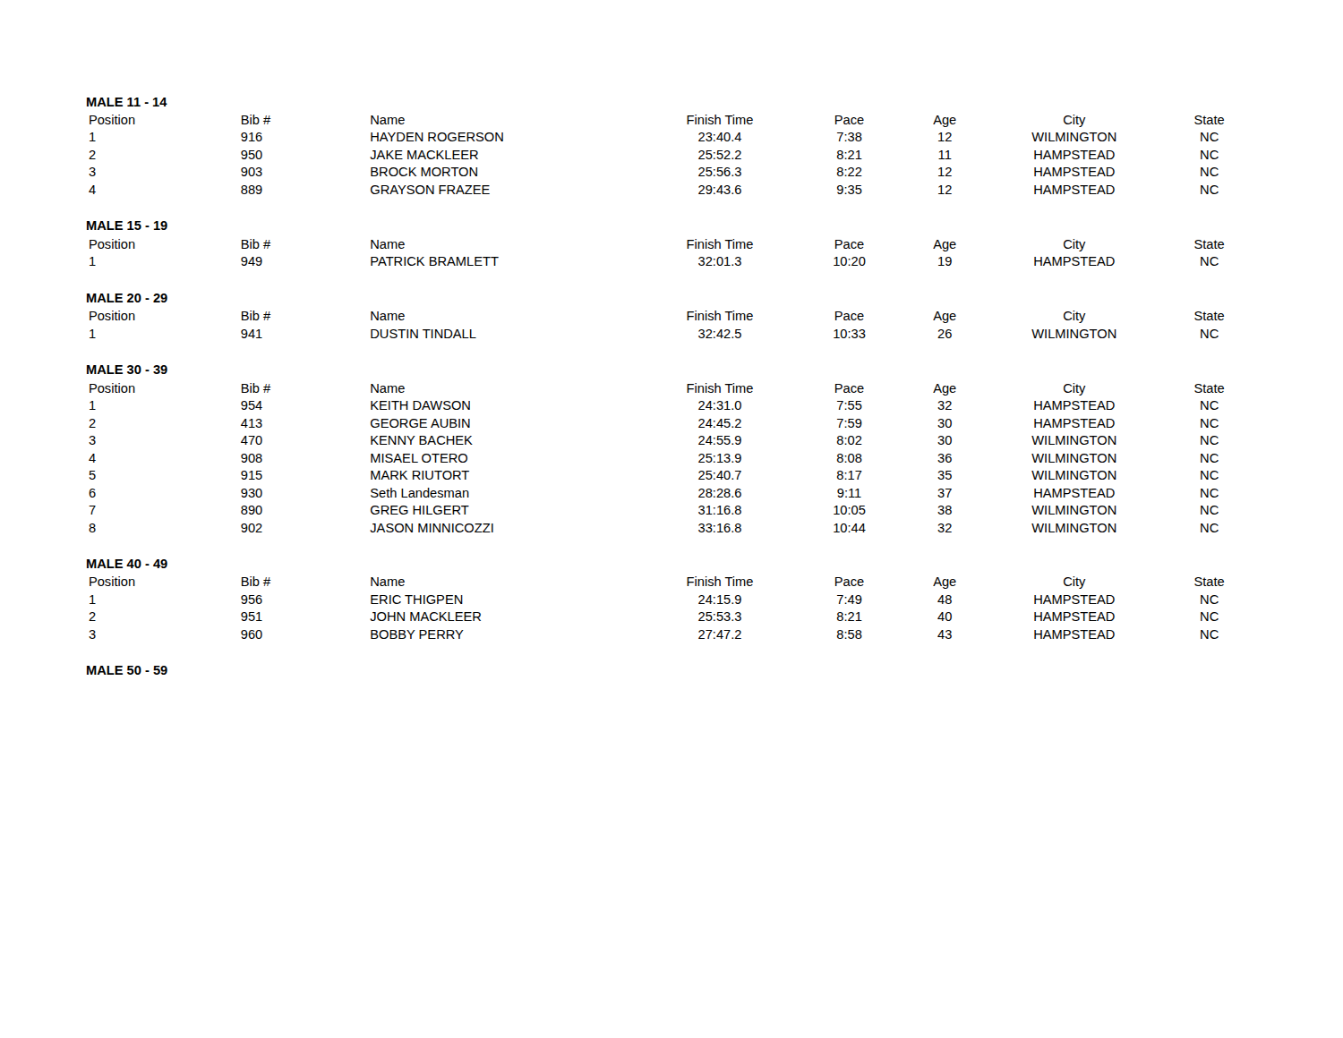MALE 11 - 14
| Position | Bib # | Name | Finish Time | Pace | Age | City | State |
| --- | --- | --- | --- | --- | --- | --- | --- |
| 1 | 916 | HAYDEN ROGERSON | 23:40.4 | 7:38 | 12 | WILMINGTON | NC |
| 2 | 950 | JAKE MACKLEER | 25:52.2 | 8:21 | 11 | HAMPSTEAD | NC |
| 3 | 903 | BROCK MORTON | 25:56.3 | 8:22 | 12 | HAMPSTEAD | NC |
| 4 | 889 | GRAYSON FRAZEE | 29:43.6 | 9:35 | 12 | HAMPSTEAD | NC |
MALE 15 - 19
| Position | Bib # | Name | Finish Time | Pace | Age | City | State |
| --- | --- | --- | --- | --- | --- | --- | --- |
| 1 | 949 | PATRICK BRAMLETT | 32:01.3 | 10:20 | 19 | HAMPSTEAD | NC |
MALE 20 - 29
| Position | Bib # | Name | Finish Time | Pace | Age | City | State |
| --- | --- | --- | --- | --- | --- | --- | --- |
| 1 | 941 | DUSTIN TINDALL | 32:42.5 | 10:33 | 26 | WILMINGTON | NC |
MALE 30 - 39
| Position | Bib # | Name | Finish Time | Pace | Age | City | State |
| --- | --- | --- | --- | --- | --- | --- | --- |
| 1 | 954 | KEITH DAWSON | 24:31.0 | 7:55 | 32 | HAMPSTEAD | NC |
| 2 | 413 | GEORGE AUBIN | 24:45.2 | 7:59 | 30 | HAMPSTEAD | NC |
| 3 | 470 | KENNY BACHEK | 24:55.9 | 8:02 | 30 | WILMINGTON | NC |
| 4 | 908 | MISAEL OTERO | 25:13.9 | 8:08 | 36 | WILMINGTON | NC |
| 5 | 915 | MARK RIUTORT | 25:40.7 | 8:17 | 35 | WILMINGTON | NC |
| 6 | 930 | Seth Landesman | 28:28.6 | 9:11 | 37 | HAMPSTEAD | NC |
| 7 | 890 | GREG HILGERT | 31:16.8 | 10:05 | 38 | WILMINGTON | NC |
| 8 | 902 | JASON MINNICOZZI | 33:16.8 | 10:44 | 32 | WILMINGTON | NC |
MALE 40 - 49
| Position | Bib # | Name | Finish Time | Pace | Age | City | State |
| --- | --- | --- | --- | --- | --- | --- | --- |
| 1 | 956 | ERIC THIGPEN | 24:15.9 | 7:49 | 48 | HAMPSTEAD | NC |
| 2 | 951 | JOHN MACKLEER | 25:53.3 | 8:21 | 40 | HAMPSTEAD | NC |
| 3 | 960 | BOBBY PERRY | 27:47.2 | 8:58 | 43 | HAMPSTEAD | NC |
MALE 50 - 59